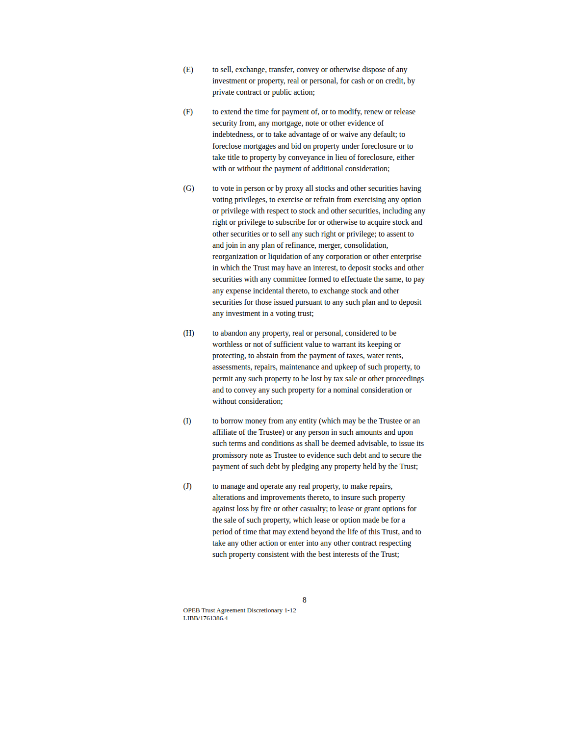(E) to sell, exchange, transfer, convey or otherwise dispose of any investment or property, real or personal, for cash or on credit, by private contract or public action;
(F) to extend the time for payment of, or to modify, renew or release security from, any mortgage, note or other evidence of indebtedness, or to take advantage of or waive any default; to foreclose mortgages and bid on property under foreclosure or to take title to property by conveyance in lieu of foreclosure, either with or without the payment of additional consideration;
(G) to vote in person or by proxy all stocks and other securities having voting privileges, to exercise or refrain from exercising any option or privilege with respect to stock and other securities, including any right or privilege to subscribe for or otherwise to acquire stock and other securities or to sell any such right or privilege; to assent to and join in any plan of refinance, merger, consolidation, reorganization or liquidation of any corporation or other enterprise in which the Trust may have an interest, to deposit stocks and other securities with any committee formed to effectuate the same, to pay any expense incidental thereto, to exchange stock and other securities for those issued pursuant to any such plan and to deposit any investment in a voting trust;
(H) to abandon any property, real or personal, considered to be worthless or not of sufficient value to warrant its keeping or protecting, to abstain from the payment of taxes, water rents, assessments, repairs, maintenance and upkeep of such property, to permit any such property to be lost by tax sale or other proceedings and to convey any such property for a nominal consideration or without consideration;
(I) to borrow money from any entity (which may be the Trustee or an affiliate of the Trustee) or any person in such amounts and upon such terms and conditions as shall be deemed advisable, to issue its promissory note as Trustee to evidence such debt and to secure the payment of such debt by pledging any property held by the Trust;
(J) to manage and operate any real property, to make repairs, alterations and improvements thereto, to insure such property against loss by fire or other casualty; to lease or grant options for the sale of such property, which lease or option made be for a period of time that may extend beyond the life of this Trust, and to take any other action or enter into any other contract respecting such property consistent with the best interests of the Trust;
8
OPEB Trust Agreement Discretionary 1-12
LIBB/1761386.4